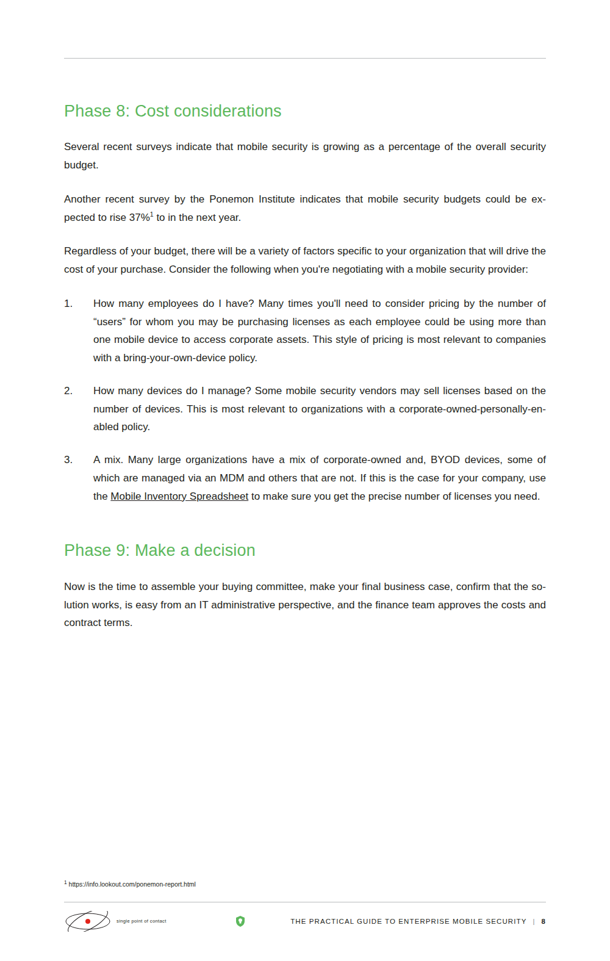Phase 8: Cost considerations
Several recent surveys indicate that mobile security is growing as a percentage of the overall security budget.
Another recent survey by the Ponemon Institute indicates that mobile security budgets could be expected to rise 37%1 to in the next year.
Regardless of your budget, there will be a variety of factors specific to your organization that will drive the cost of your purchase. Consider the following when you're negotiating with a mobile security provider:
How many employees do I have? Many times you'll need to consider pricing by the number of “users” for whom you may be purchasing licenses as each employee could be using more than one mobile device to access corporate assets. This style of pricing is most relevant to companies with a bring-your-own-device policy.
How many devices do I manage? Some mobile security vendors may sell licenses based on the number of devices. This is most relevant to organizations with a corporate-owned-personally-enabled policy.
A mix. Many large organizations have a mix of corporate-owned and, BYOD devices, some of which are managed via an MDM and others that are not. If this is the case for your company, use the Mobile Inventory Spreadsheet to make sure you get the precise number of licenses you need.
Phase 9: Make a decision
Now is the time to assemble your buying committee, make your final business case, confirm that the solution works, is easy from an IT administrative perspective, and the finance team approves the costs and contract terms.
1 https://info.lookout.com/ponemon-report.html
single point of contact
THE PRACTICAL GUIDE TO ENTERPRISE MOBILE SECURITY | 8